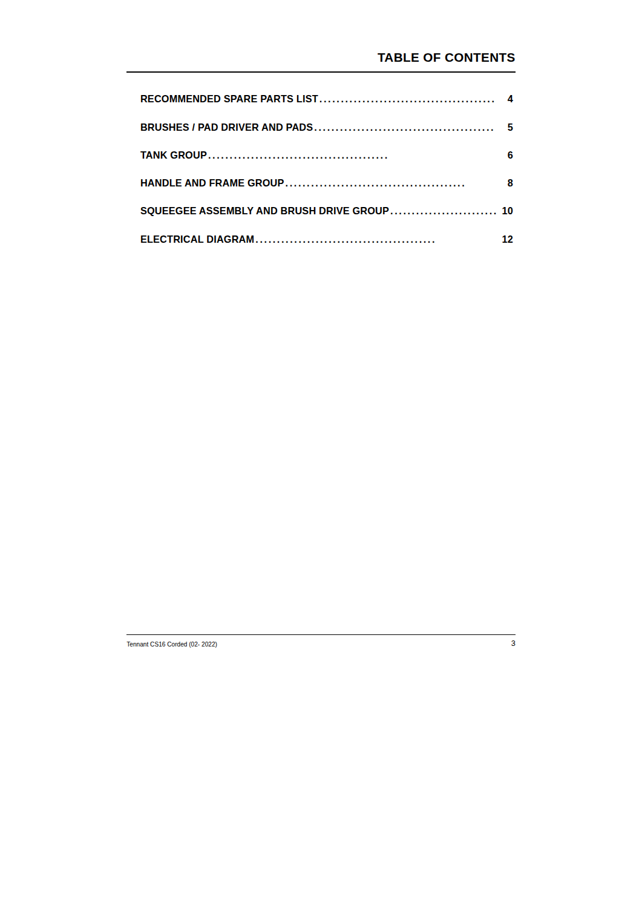TABLE OF CONTENTS
RECOMMENDED SPARE PARTS LIST .......................................... 4
BRUSHES / PAD DRIVER AND PADS .......................................... 5
TANK GROUP .......................................... 6
HANDLE AND FRAME GROUP .......................................... 8
SQUEEGEE ASSEMBLY AND BRUSH DRIVE GROUP .......................................... 10
ELECTRICAL DIAGRAM .......................................... 12
Tennant CS16 Corded (02- 2022)
3